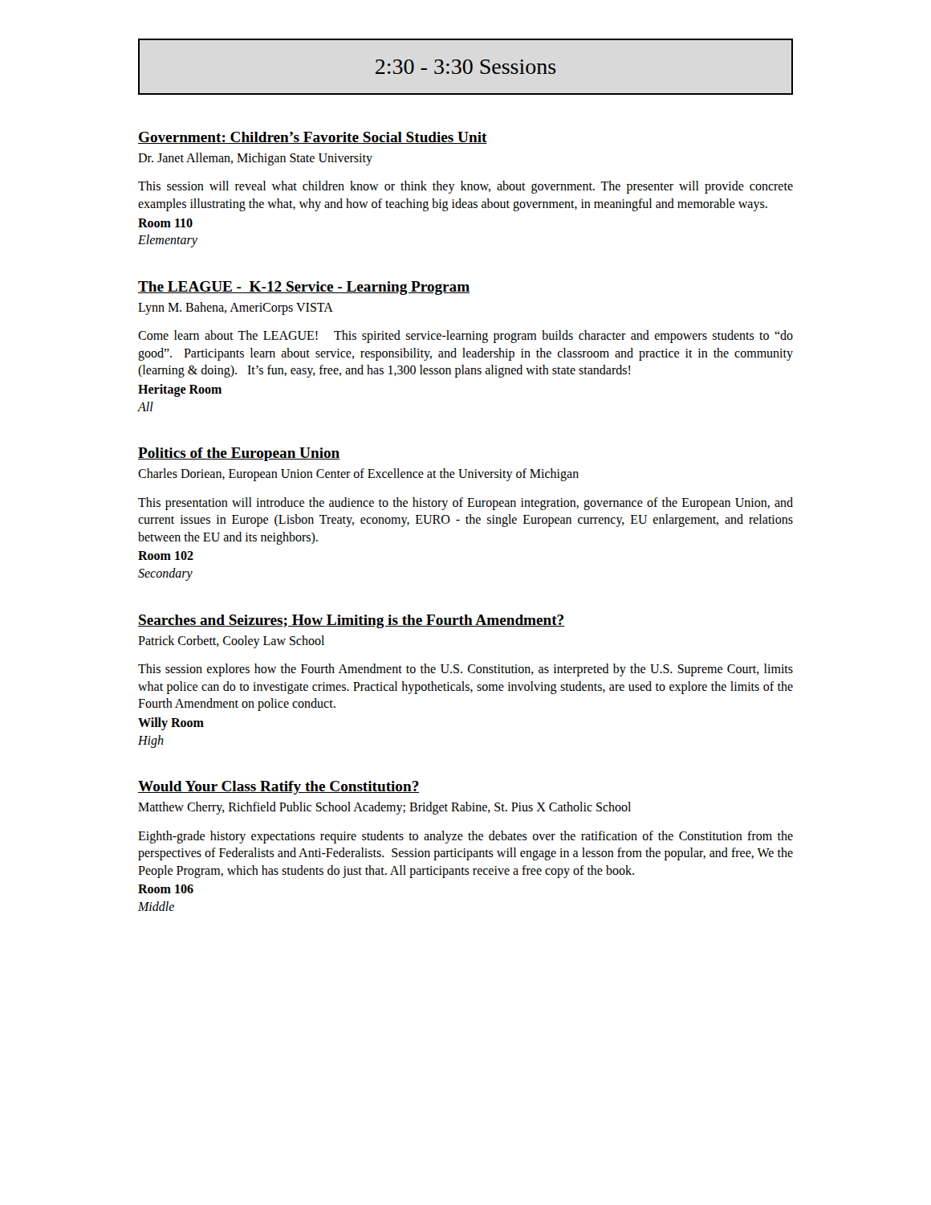2:30 - 3:30 Sessions
Government: Children’s Favorite Social Studies Unit
Dr. Janet Alleman, Michigan State University
This session will reveal what children know or think they know, about government. The presenter will provide concrete examples illustrating the what, why and how of teaching big ideas about government, in meaningful and memorable ways.
Room 110
Elementary
The LEAGUE - K-12 Service - Learning Program
Lynn M. Bahena, AmeriCorps VISTA
Come learn about The LEAGUE! This spirited service-learning program builds character and empowers students to “do good”. Participants learn about service, responsibility, and leadership in the classroom and practice it in the community (learning & doing). It’s fun, easy, free, and has 1,300 lesson plans aligned with state standards!
Heritage Room
All
Politics of the European Union
Charles Doriean, European Union Center of Excellence at the University of Michigan
This presentation will introduce the audience to the history of European integration, governance of the European Union, and current issues in Europe (Lisbon Treaty, economy, EURO - the single European currency, EU enlargement, and relations between the EU and its neighbors).
Room 102
Secondary
Searches and Seizures; How Limiting is the Fourth Amendment?
Patrick Corbett, Cooley Law School
This session explores how the Fourth Amendment to the U.S. Constitution, as interpreted by the U.S. Supreme Court, limits what police can do to investigate crimes. Practical hypotheticals, some involving students, are used to explore the limits of the Fourth Amendment on police conduct.
Willy Room
High
Would Your Class Ratify the Constitution?
Matthew Cherry, Richfield Public School Academy; Bridget Rabine, St. Pius X Catholic School
Eighth-grade history expectations require students to analyze the debates over the ratification of the Constitution from the perspectives of Federalists and Anti-Federalists. Session participants will engage in a lesson from the popular, and free, We the People Program, which has students do just that. All participants receive a free copy of the book.
Room 106
Middle